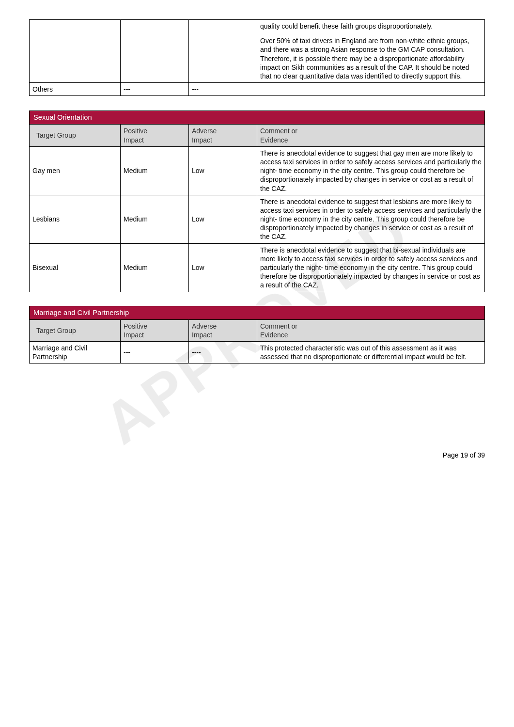APPROVED
| | | | quality could benefit these faith groups disproportionately. Over 50% of taxi drivers in England are from non-white ethnic groups, and there was a strong Asian response to the GM CAP consultation. Therefore, it is possible there may be a disproportionate affordability impact on Sikh communities as a result of the CAP. It should be noted that no clear quantitative data was identified to directly support this. |
| Others | --- | --- | |
| Sexual Orientation |
| Target Group | Positive Impact | Adverse Impact | Comment or Evidence |
| Gay men | Medium | Low | There is anecdotal evidence to suggest that gay men are more likely to access taxi services in order to safely access services and particularly the night- time economy in the city centre. This group could therefore be disproportionately impacted by changes in service or cost as a result of the CAZ. |
| Lesbians | Medium | Low | There is anecdotal evidence to suggest that lesbians are more likely to access taxi services in order to safely access services and particularly the night- time economy in the city centre. This group could therefore be disproportionately impacted by changes in service or cost as a result of the CAZ. |
| Bisexual | Medium | Low | There is anecdotal evidence to suggest that bi-sexual individuals are more likely to access taxi services in order to safely access services and particularly the night- time economy in the city centre. This group could therefore be disproportionately impacted by changes in service or cost as a result of the CAZ. |
| Marriage and Civil Partnership |
| Target Group | Positive Impact | Adverse Impact | Comment or Evidence |
| Marriage and Civil Partnership | --- | ---- | This protected characteristic was out of this assessment as it was assessed that no disproportionate or differential impact would be felt. |
Page 19 of 39